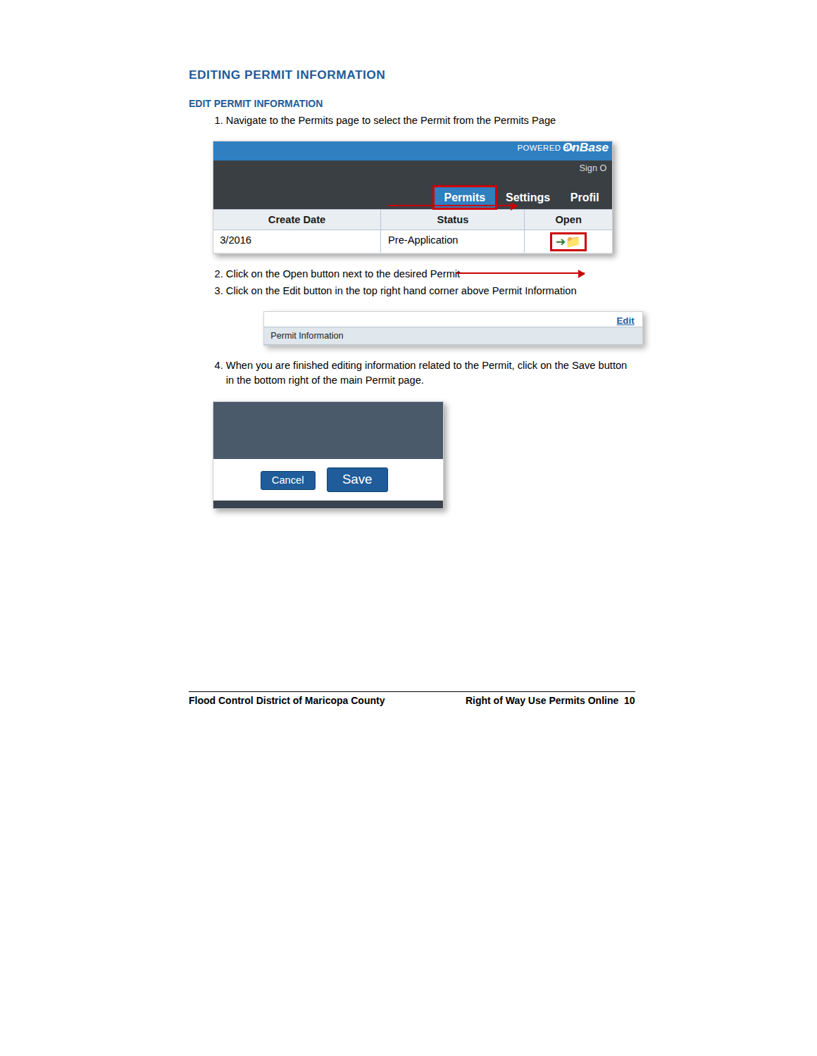EDITING PERMIT INFORMATION
EDIT PERMIT INFORMATION
Navigate to the Permits page to select the Permit from the Permits Page
POWERED BY OnBase
Sign O
Permits Settings Profil
Create Date
Status
Open
3/2016
Pre-Application
➔📁
Click on the Open button next to the desired Permit
Click on the Edit button in the top right hand corner above Permit Information
Edit
Permit Information
When you are finished editing information related to the Permit, click on the Save button in the bottom right of the main Permit page.
Cancel Save
Flood Control District of Maricopa County Right of Way Use Permits Online 10